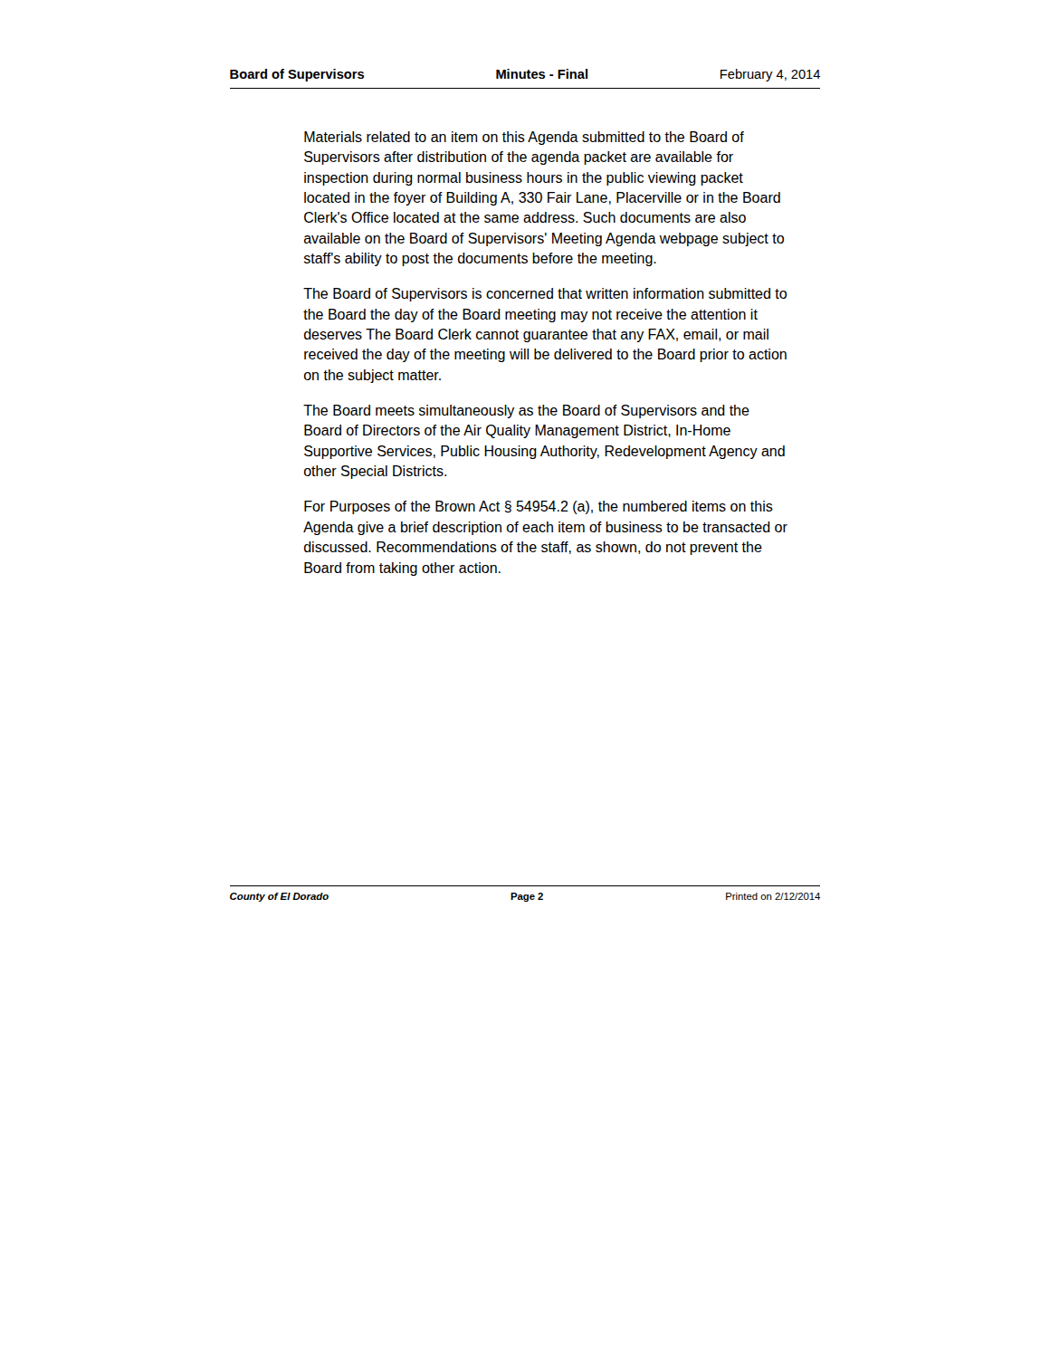Board of Supervisors
Minutes - Final
February 4, 2014
Materials related to an item on this Agenda submitted to the Board of Supervisors after distribution of the agenda packet are available for inspection during normal business hours in the public viewing packet located in the foyer of Building A, 330 Fair Lane, Placerville or in the Board Clerk's Office located at the same address. Such documents are also available on the Board of Supervisors' Meeting Agenda webpage subject to staff's ability to post the documents before the meeting.
The Board of Supervisors is concerned that written information submitted to the Board the day of the Board meeting may not receive the attention it deserves The Board Clerk cannot guarantee that any FAX, email, or mail received the day of the meeting will be delivered to the Board prior to action on the subject matter.
The Board meets simultaneously as the Board of Supervisors and the Board of Directors of the Air Quality Management District, In-Home Supportive Services, Public Housing Authority, Redevelopment Agency and other Special Districts.
For Purposes of the Brown Act § 54954.2 (a), the numbered items on this Agenda give a brief description of each item of business to be transacted or discussed. Recommendations of the staff, as shown, do not prevent the Board from taking other action.
County of El Dorado
Page 2
Printed on 2/12/2014